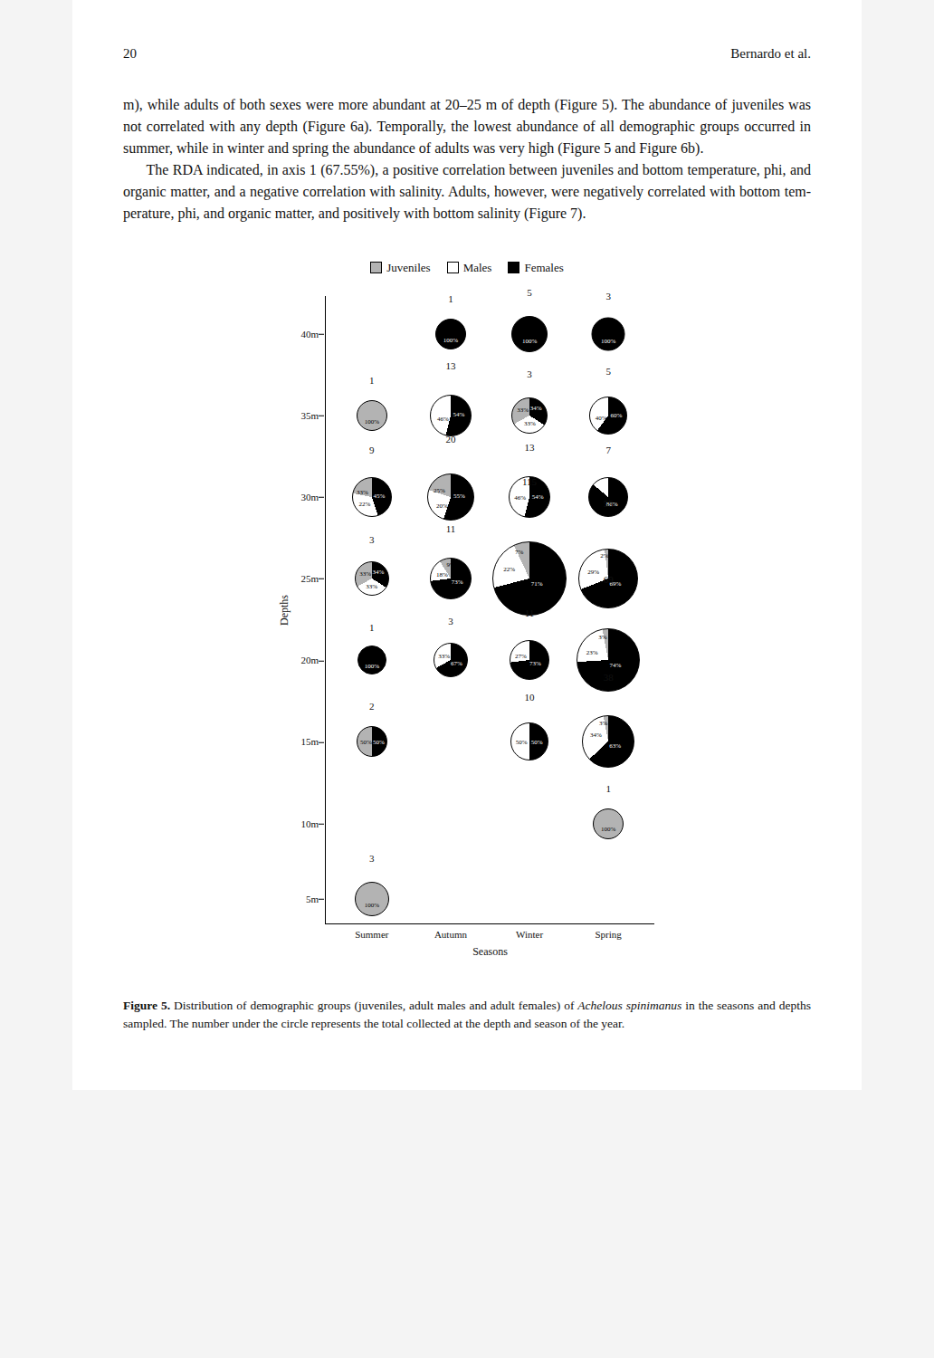20 Bernardo et al.
m), while adults of both sexes were more abundant at 20–25 m of depth (Figure 5). The abundance of juveniles was not correlated with any depth (Figure 6a). Temporally, the lowest abundance of all demographic groups occurred in summer, while in winter and spring the abundance of adults was very high (Figure 5 and Figure 6b).
The RDA indicated, in axis 1 (67.55%), a positive correlation between juveniles and bottom temperature, phi, and organic matter, and a negative correlation with salinity. Adults, however, were negatively correlated with bottom temperature, phi, and organic matter, and positively with bottom salinity (Figure 7).
Juveniles Males Females
40m
35m
30m
25m
20m
15m
10m
5m
Depths
Summer
Autumn
Winter
Spring
Seasons
1
100%
5
100%
3
100%
1
100%
13
54% 46%
3
34% 33% 33%
5
60% 40%
9
45% 33% 22%
20
55% 25% 20%
13
54% 46%
7
86% 14%
3
34% 33% 33%
11
73% 18% 9%
115
71% 22% 7%
55
69% 29% 2%
1
100%
3
67% 33%
11
73% 27%
69
74% 23% 3%
2
50% 50%
10
50% 50%
38
63% 34% 3%
1
100%
3
100%
Figure 5. Distribution of demographic groups (juveniles, adult males and adult females) of Achelous spinimanus in the seasons and depths sampled. The number under the circle represents the total collected at the depth and season of the year.